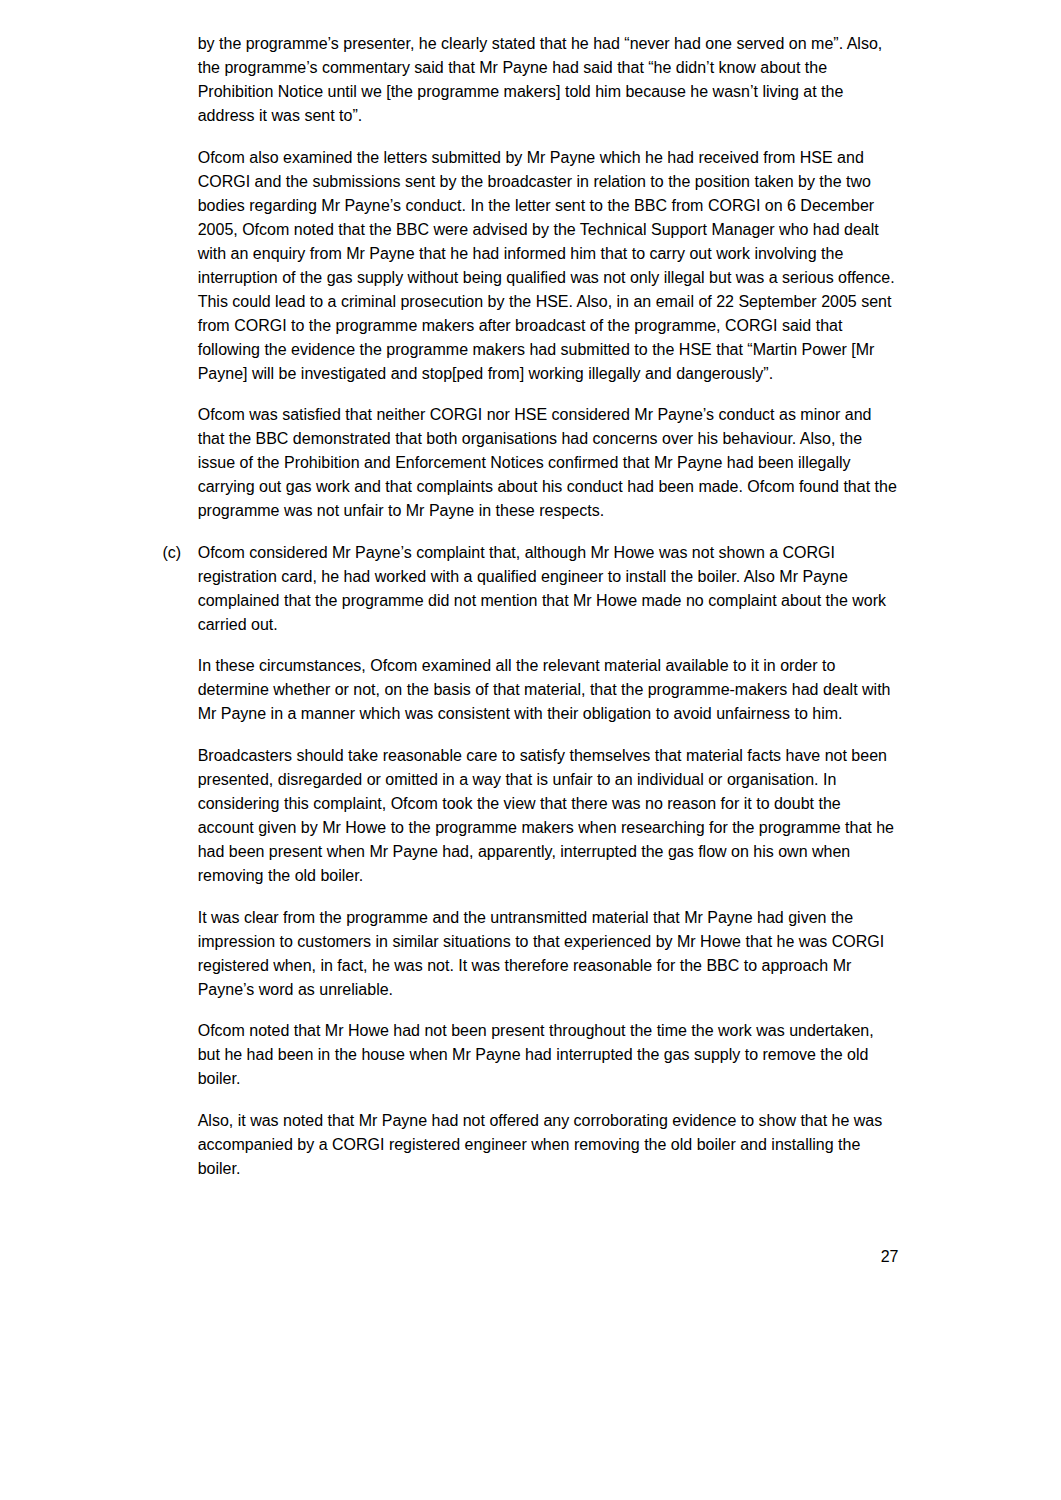by the programme’s presenter, he clearly stated that he had “never had one served on me”. Also, the programme’s commentary said that Mr Payne had said that “he didn’t know about the Prohibition Notice until we [the programme makers] told him because he wasn’t living at the address it was sent to”.
Ofcom also examined the letters submitted by Mr Payne which he had received from HSE and CORGI and the submissions sent by the broadcaster in relation to the position taken by the two bodies regarding Mr Payne’s conduct. In the letter sent to the BBC from CORGI on 6 December 2005, Ofcom noted that the BBC were advised by the Technical Support Manager who had dealt with an enquiry from Mr Payne that he had informed him that to carry out work involving the interruption of the gas supply without being qualified was not only illegal but was a serious offence. This could lead to a criminal prosecution by the HSE. Also, in an email of 22 September 2005 sent from CORGI to the programme makers after broadcast of the programme, CORGI said that following the evidence the programme makers had submitted to the HSE that “Martin Power [Mr Payne] will be investigated and stop[ped from] working illegally and dangerously”.
Ofcom was satisfied that neither CORGI nor HSE considered Mr Payne’s conduct as minor and that the BBC demonstrated that both organisations had concerns over his behaviour. Also, the issue of the Prohibition and Enforcement Notices confirmed that Mr Payne had been illegally carrying out gas work and that complaints about his conduct had been made. Ofcom found that the programme was not unfair to Mr Payne in these respects.
(c) Ofcom considered Mr Payne’s complaint that, although Mr Howe was not shown a CORGI registration card, he had worked with a qualified engineer to install the boiler. Also Mr Payne complained that the programme did not mention that Mr Howe made no complaint about the work carried out.
In these circumstances, Ofcom examined all the relevant material available to it in order to determine whether or not, on the basis of that material, that the programme-makers had dealt with Mr Payne in a manner which was consistent with their obligation to avoid unfairness to him.
Broadcasters should take reasonable care to satisfy themselves that material facts have not been presented, disregarded or omitted in a way that is unfair to an individual or organisation. In considering this complaint, Ofcom took the view that there was no reason for it to doubt the account given by Mr Howe to the programme makers when researching for the programme that he had been present when Mr Payne had, apparently, interrupted the gas flow on his own when removing the old boiler.
It was clear from the programme and the untransmitted material that Mr Payne had given the impression to customers in similar situations to that experienced by Mr Howe that he was CORGI registered when, in fact, he was not. It was therefore reasonable for the BBC to approach Mr Payne’s word as unreliable.
Ofcom noted that Mr Howe had not been present throughout the time the work was undertaken, but he had been in the house when Mr Payne had interrupted the gas supply to remove the old boiler.
Also, it was noted that Mr Payne had not offered any corroborating evidence to show that he was accompanied by a CORGI registered engineer when removing the old boiler and installing the boiler.
27